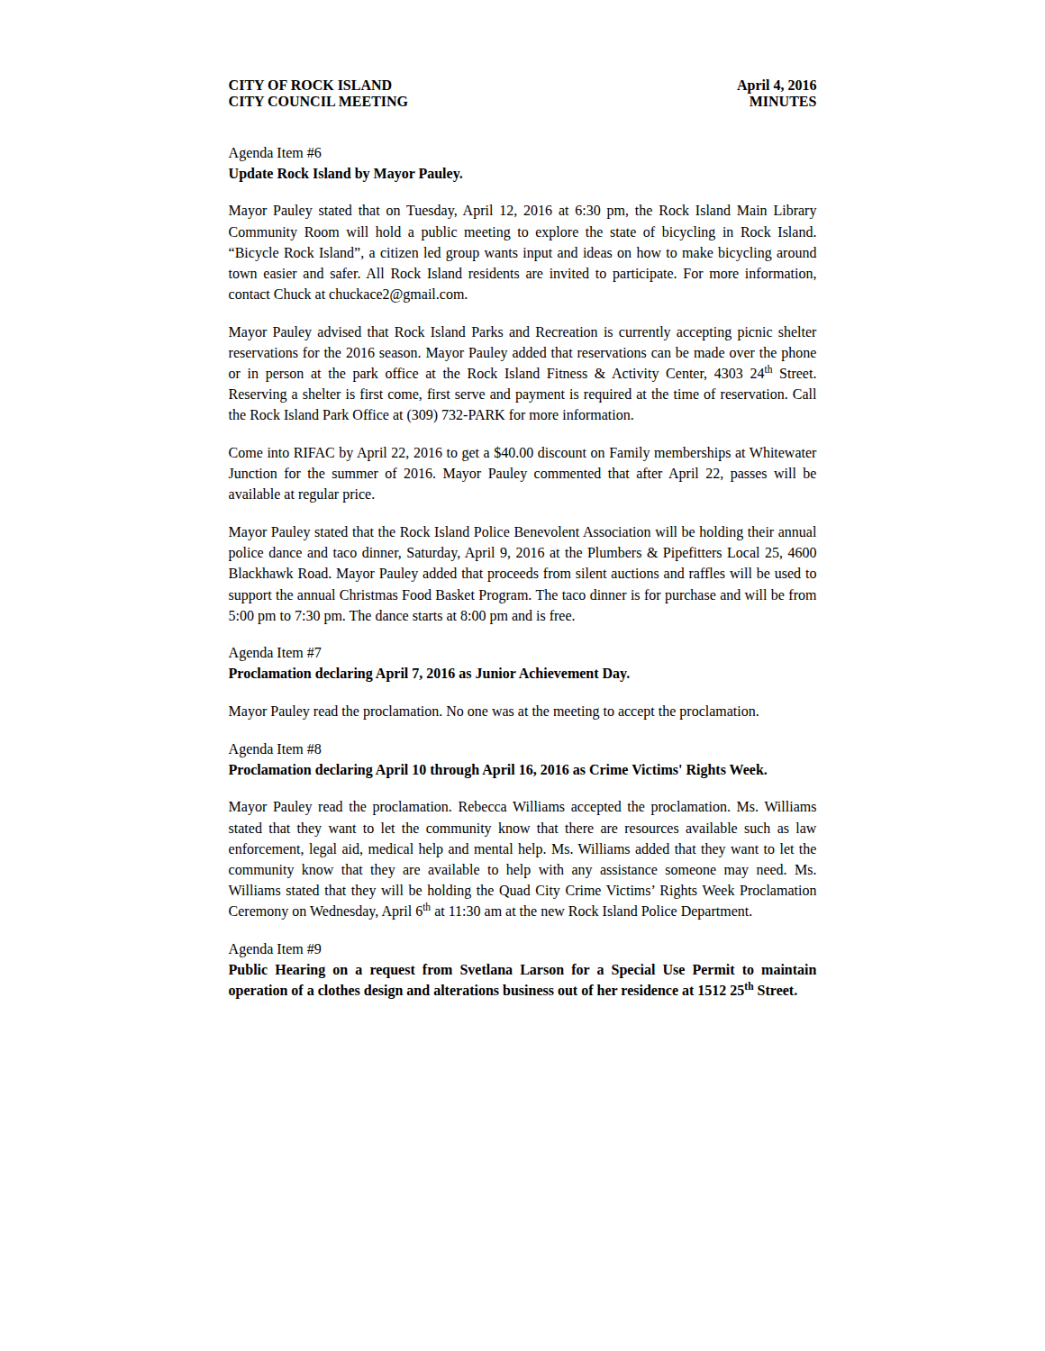| CITY OF ROCK ISLAND | April 4, 2016 |
| CITY COUNCIL MEETING | MINUTES |
Agenda Item #6
Update Rock Island by Mayor Pauley.
Mayor Pauley stated that on Tuesday, April 12, 2016 at 6:30 pm, the Rock Island Main Library Community Room will hold a public meeting to explore the state of bicycling in Rock Island. “Bicycle Rock Island”, a citizen led group wants input and ideas on how to make bicycling around town easier and safer. All Rock Island residents are invited to participate. For more information, contact Chuck at chuckace2@gmail.com.
Mayor Pauley advised that Rock Island Parks and Recreation is currently accepting picnic shelter reservations for the 2016 season. Mayor Pauley added that reservations can be made over the phone or in person at the park office at the Rock Island Fitness & Activity Center, 4303 24th Street. Reserving a shelter is first come, first serve and payment is required at the time of reservation. Call the Rock Island Park Office at (309) 732-PARK for more information.
Come into RIFAC by April 22, 2016 to get a $40.00 discount on Family memberships at Whitewater Junction for the summer of 2016. Mayor Pauley commented that after April 22, passes will be available at regular price.
Mayor Pauley stated that the Rock Island Police Benevolent Association will be holding their annual police dance and taco dinner, Saturday, April 9, 2016 at the Plumbers & Pipefitters Local 25, 4600 Blackhawk Road. Mayor Pauley added that proceeds from silent auctions and raffles will be used to support the annual Christmas Food Basket Program. The taco dinner is for purchase and will be from 5:00 pm to 7:30 pm. The dance starts at 8:00 pm and is free.
Agenda Item #7
Proclamation declaring April 7, 2016 as Junior Achievement Day.
Mayor Pauley read the proclamation. No one was at the meeting to accept the proclamation.
Agenda Item #8
Proclamation declaring April 10 through April 16, 2016 as Crime Victims' Rights Week.
Mayor Pauley read the proclamation. Rebecca Williams accepted the proclamation. Ms. Williams stated that they want to let the community know that there are resources available such as law enforcement, legal aid, medical help and mental help. Ms. Williams added that they want to let the community know that they are available to help with any assistance someone may need. Ms. Williams stated that they will be holding the Quad City Crime Victims’ Rights Week Proclamation Ceremony on Wednesday, April 6th at 11:30 am at the new Rock Island Police Department.
Agenda Item #9
Public Hearing on a request from Svetlana Larson for a Special Use Permit to maintain operation of a clothes design and alterations business out of her residence at 1512 25th Street.